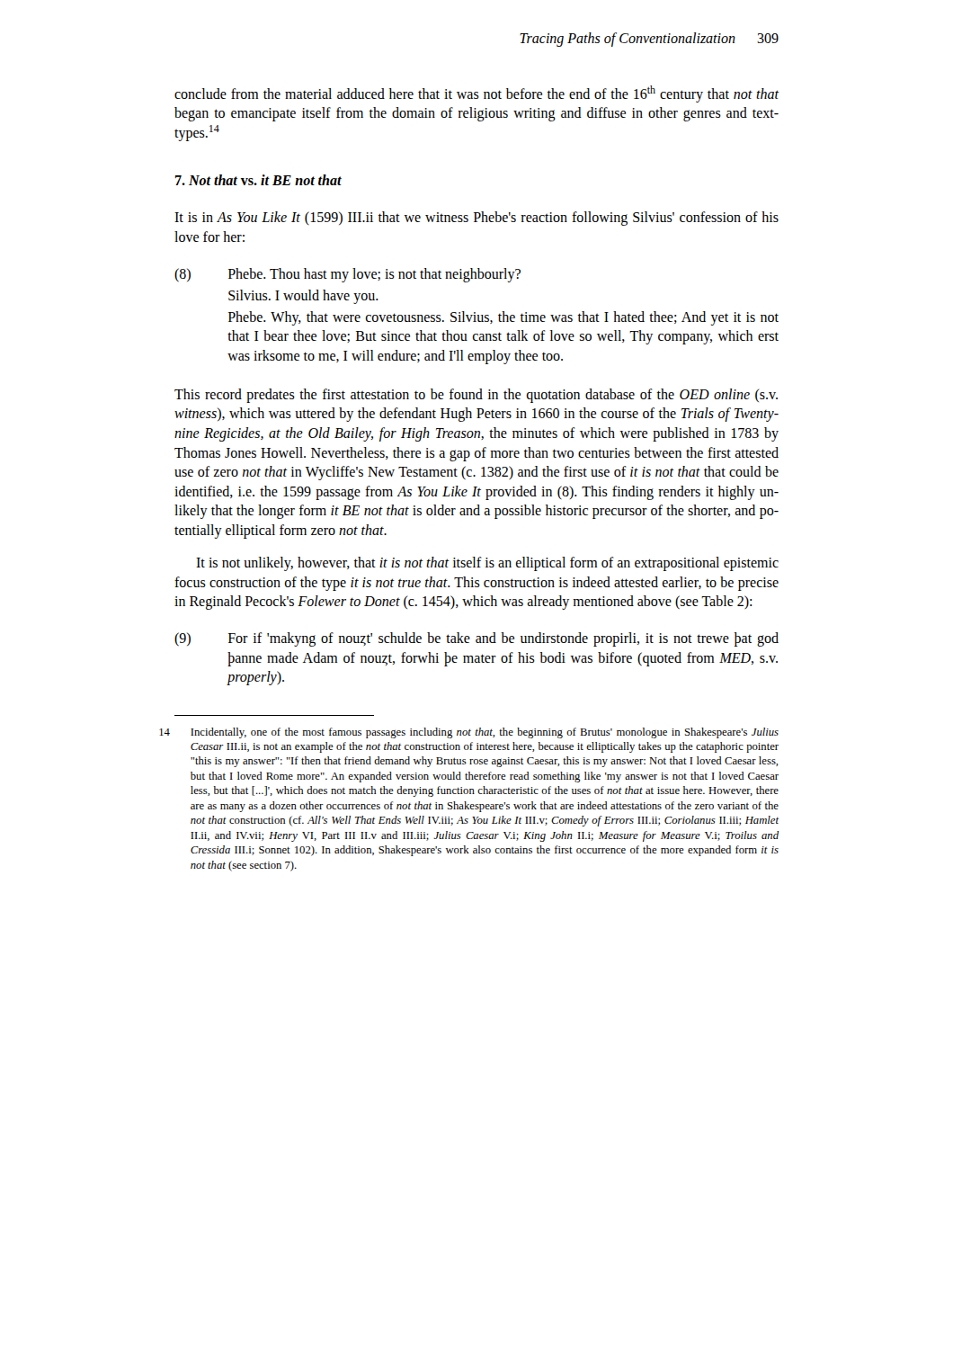Tracing Paths of Conventionalization 309
conclude from the material adduced here that it was not before the end of the 16th century that not that began to emancipate itself from the domain of religious writing and diffuse in other genres and text-types.14
7. Not that vs. it BE not that
It is in As You Like It (1599) III.ii that we witness Phebe's reaction following Silvius' confession of his love for her:
(8)
Phebe. Thou hast my love; is not that neighbourly?
Silvius. I would have you.
Phebe. Why, that were covetousness. Silvius, the time was that I hated thee; And yet it is not that I bear thee love; But since that thou canst talk of love so well, Thy company, which erst was irksome to me, I will endure; and I'll employ thee too.
This record predates the first attestation to be found in the quotation database of the OED online (s.v. witness), which was uttered by the defendant Hugh Peters in 1660 in the course of the Trials of Twenty-nine Regicides, at the Old Bailey, for High Treason, the minutes of which were published in 1783 by Thomas Jones Howell. Nevertheless, there is a gap of more than two centuries between the first attested use of zero not that in Wycliffe's New Testament (c. 1382) and the first use of it is not that that could be identified, i.e. the 1599 passage from As You Like It provided in (8). This finding renders it highly unlikely that the longer form it BE not that is older and a possible historic precursor of the shorter, and potentially elliptical form zero not that.
It is not unlikely, however, that it is not that itself is an elliptical form of an extrapositional epistemic focus construction of the type it is not true that. This construction is indeed attested earlier, to be precise in Reginald Pecock's Folewer to Donet (c. 1454), which was already mentioned above (see Table 2):
(9)
For if 'makyng of nouȥt' schulde be take and be undirstonde propirli, it is not trewe þat god þanne made Adam of nouȥt, forwhi þe mater of his bodi was bifore (quoted from MED, s.v. properly).
14 Incidentally, one of the most famous passages including not that, the beginning of Brutus' monologue in Shakespeare's Julius Ceasar III.ii, is not an example of the not that construction of interest here, because it elliptically takes up the cataphoric pointer "this is my answer": "If then that friend demand why Brutus rose against Caesar, this is my answer: Not that I loved Caesar less, but that I loved Rome more". An expanded version would therefore read something like 'my answer is not that I loved Caesar less, but that [...]', which does not match the denying function characteristic of the uses of not that at issue here. However, there are as many as a dozen other occurrences of not that in Shakespeare's work that are indeed attestations of the zero variant of the not that construction (cf. All's Well That Ends Well IV.iii; As You Like It III.v; Comedy of Errors III.ii; Coriolanus II.iii; Hamlet II.ii, and IV.vii; Henry VI, Part III II.v and III.iii; Julius Caesar V.i; King John II.i; Measure for Measure V.i; Troilus and Cressida III.i; Sonnet 102). In addition, Shakespeare's work also contains the first occurrence of the more expanded form it is not that (see section 7).